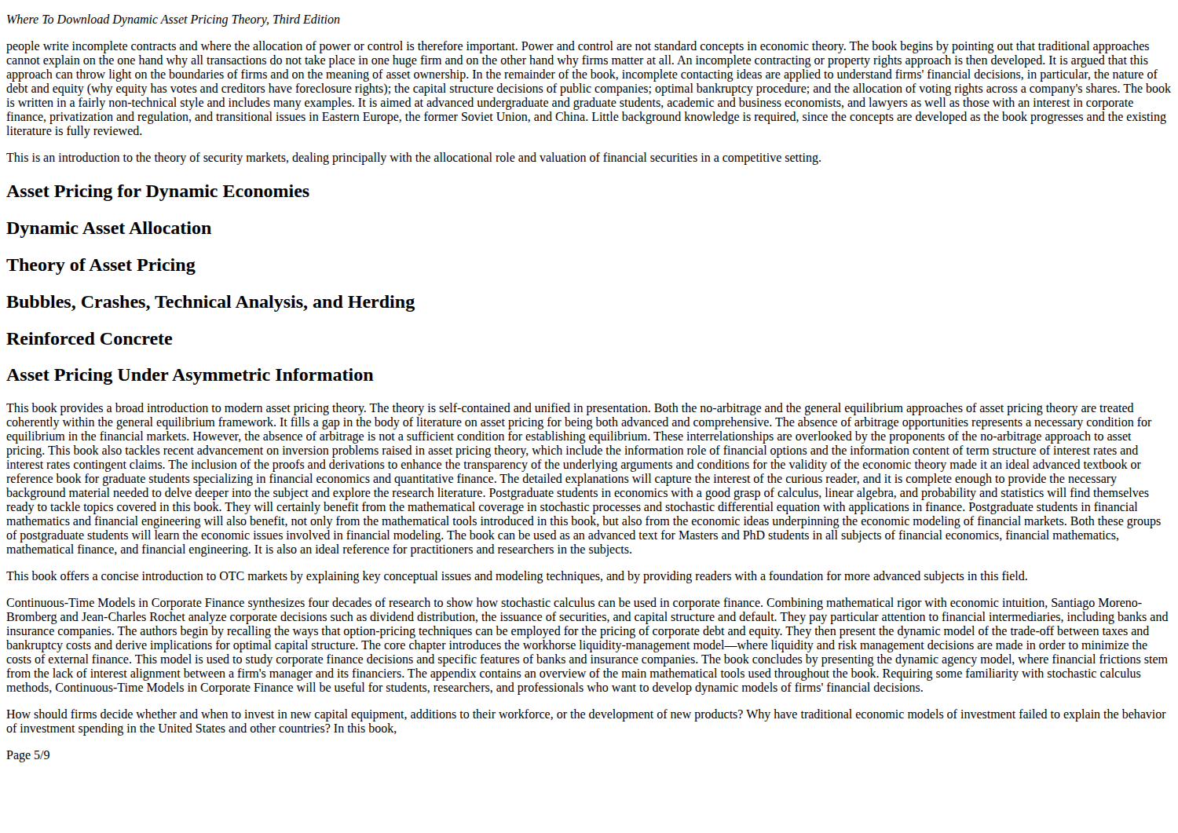Where To Download Dynamic Asset Pricing Theory, Third Edition
people write incomplete contracts and where the allocation of power or control is therefore important. Power and control are not standard concepts in economic theory. The book begins by pointing out that traditional approaches cannot explain on the one hand why all transactions do not take place in one huge firm and on the other hand why firms matter at all. An incomplete contracting or property rights approach is then developed. It is argued that this approach can throw light on the boundaries of firms and on the meaning of asset ownership. In the remainder of the book, incomplete contacting ideas are applied to understand firms' financial decisions, in particular, the nature of debt and equity (why equity has votes and creditors have foreclosure rights); the capital structure decisions of public companies; optimal bankruptcy procedure; and the allocation of voting rights across a company's shares. The book is written in a fairly non-technical style and includes many examples. It is aimed at advanced undergraduate and graduate students, academic and business economists, and lawyers as well as those with an interest in corporate finance, privatization and regulation, and transitional issues in Eastern Europe, the former Soviet Union, and China. Little background knowledge is required, since the concepts are developed as the book progresses and the existing literature is fully reviewed.
This is an introduction to the theory of security markets, dealing principally with the allocational role and valuation of financial securities in a competitive setting.
Asset Pricing for Dynamic Economies
Dynamic Asset Allocation
Theory of Asset Pricing
Bubbles, Crashes, Technical Analysis, and Herding
Reinforced Concrete
Asset Pricing Under Asymmetric Information
This book provides a broad introduction to modern asset pricing theory. The theory is self-contained and unified in presentation. Both the no-arbitrage and the general equilibrium approaches of asset pricing theory are treated coherently within the general equilibrium framework. It fills a gap in the body of literature on asset pricing for being both advanced and comprehensive. The absence of arbitrage opportunities represents a necessary condition for equilibrium in the financial markets. However, the absence of arbitrage is not a sufficient condition for establishing equilibrium. These interrelationships are overlooked by the proponents of the no-arbitrage approach to asset pricing. This book also tackles recent advancement on inversion problems raised in asset pricing theory, which include the information role of financial options and the information content of term structure of interest rates and interest rates contingent claims. The inclusion of the proofs and derivations to enhance the transparency of the underlying arguments and conditions for the validity of the economic theory made it an ideal advanced textbook or reference book for graduate students specializing in financial economics and quantitative finance. The detailed explanations will capture the interest of the curious reader, and it is complete enough to provide the necessary background material needed to delve deeper into the subject and explore the research literature. Postgraduate students in economics with a good grasp of calculus, linear algebra, and probability and statistics will find themselves ready to tackle topics covered in this book. They will certainly benefit from the mathematical coverage in stochastic processes and stochastic differential equation with applications in finance. Postgraduate students in financial mathematics and financial engineering will also benefit, not only from the mathematical tools introduced in this book, but also from the economic ideas underpinning the economic modeling of financial markets. Both these groups of postgraduate students will learn the economic issues involved in financial modeling. The book can be used as an advanced text for Masters and PhD students in all subjects of financial economics, financial mathematics, mathematical finance, and financial engineering. It is also an ideal reference for practitioners and researchers in the subjects.
This book offers a concise introduction to OTC markets by explaining key conceptual issues and modeling techniques, and by providing readers with a foundation for more advanced subjects in this field.
Continuous-Time Models in Corporate Finance synthesizes four decades of research to show how stochastic calculus can be used in corporate finance. Combining mathematical rigor with economic intuition, Santiago Moreno-Bromberg and Jean-Charles Rochet analyze corporate decisions such as dividend distribution, the issuance of securities, and capital structure and default. They pay particular attention to financial intermediaries, including banks and insurance companies. The authors begin by recalling the ways that option-pricing techniques can be employed for the pricing of corporate debt and equity. They then present the dynamic model of the trade-off between taxes and bankruptcy costs and derive implications for optimal capital structure. The core chapter introduces the workhorse liquidity-management model—where liquidity and risk management decisions are made in order to minimize the costs of external finance. This model is used to study corporate finance decisions and specific features of banks and insurance companies. The book concludes by presenting the dynamic agency model, where financial frictions stem from the lack of interest alignment between a firm's manager and its financiers. The appendix contains an overview of the main mathematical tools used throughout the book. Requiring some familiarity with stochastic calculus methods, Continuous-Time Models in Corporate Finance will be useful for students, researchers, and professionals who want to develop dynamic models of firms' financial decisions.
How should firms decide whether and when to invest in new capital equipment, additions to their workforce, or the development of new products? Why have traditional economic models of investment failed to explain the behavior of investment spending in the United States and other countries? In this book,
Page 5/9